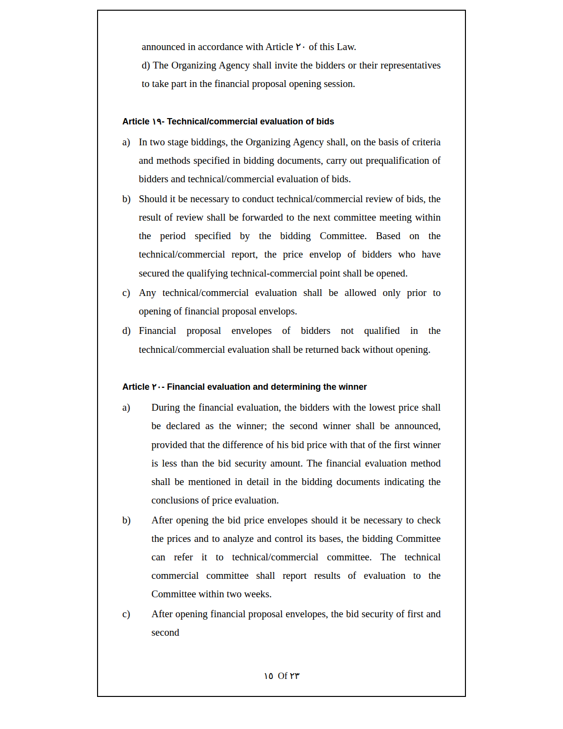announced in accordance with Article ٢٠ of this Law.
d) The Organizing Agency shall invite the bidders or their representatives to take part in the financial proposal opening session.
Article ١٩- Technical/commercial evaluation of bids
a) In two stage biddings, the Organizing Agency shall, on the basis of criteria and methods specified in bidding documents, carry out prequalification of bidders and technical/commercial evaluation of bids.
b) Should it be necessary to conduct technical/commercial review of bids, the result of review shall be forwarded to the next committee meeting within the period specified by the bidding Committee. Based on the technical/commercial report, the price envelop of bidders who have secured the qualifying technical-commercial point shall be opened.
c) Any technical/commercial evaluation shall be allowed only prior to opening of financial proposal envelops.
d) Financial proposal envelopes of bidders not qualified in the technical/commercial evaluation shall be returned back without opening.
Article ٢٠- Financial evaluation and determining the winner
a) During the financial evaluation, the bidders with the lowest price shall be declared as the winner; the second winner shall be announced, provided that the difference of his bid price with that of the first winner is less than the bid security amount. The financial evaluation method shall be mentioned in detail in the bidding documents indicating the conclusions of price evaluation.
b) After opening the bid price envelopes should it be necessary to check the prices and to analyze and control its bases, the bidding Committee can refer it to technical/commercial committee. The technical commercial committee shall report results of evaluation to the Committee within two weeks.
c) After opening financial proposal envelopes, the bid security of first and second
١٥ Of ٢٣